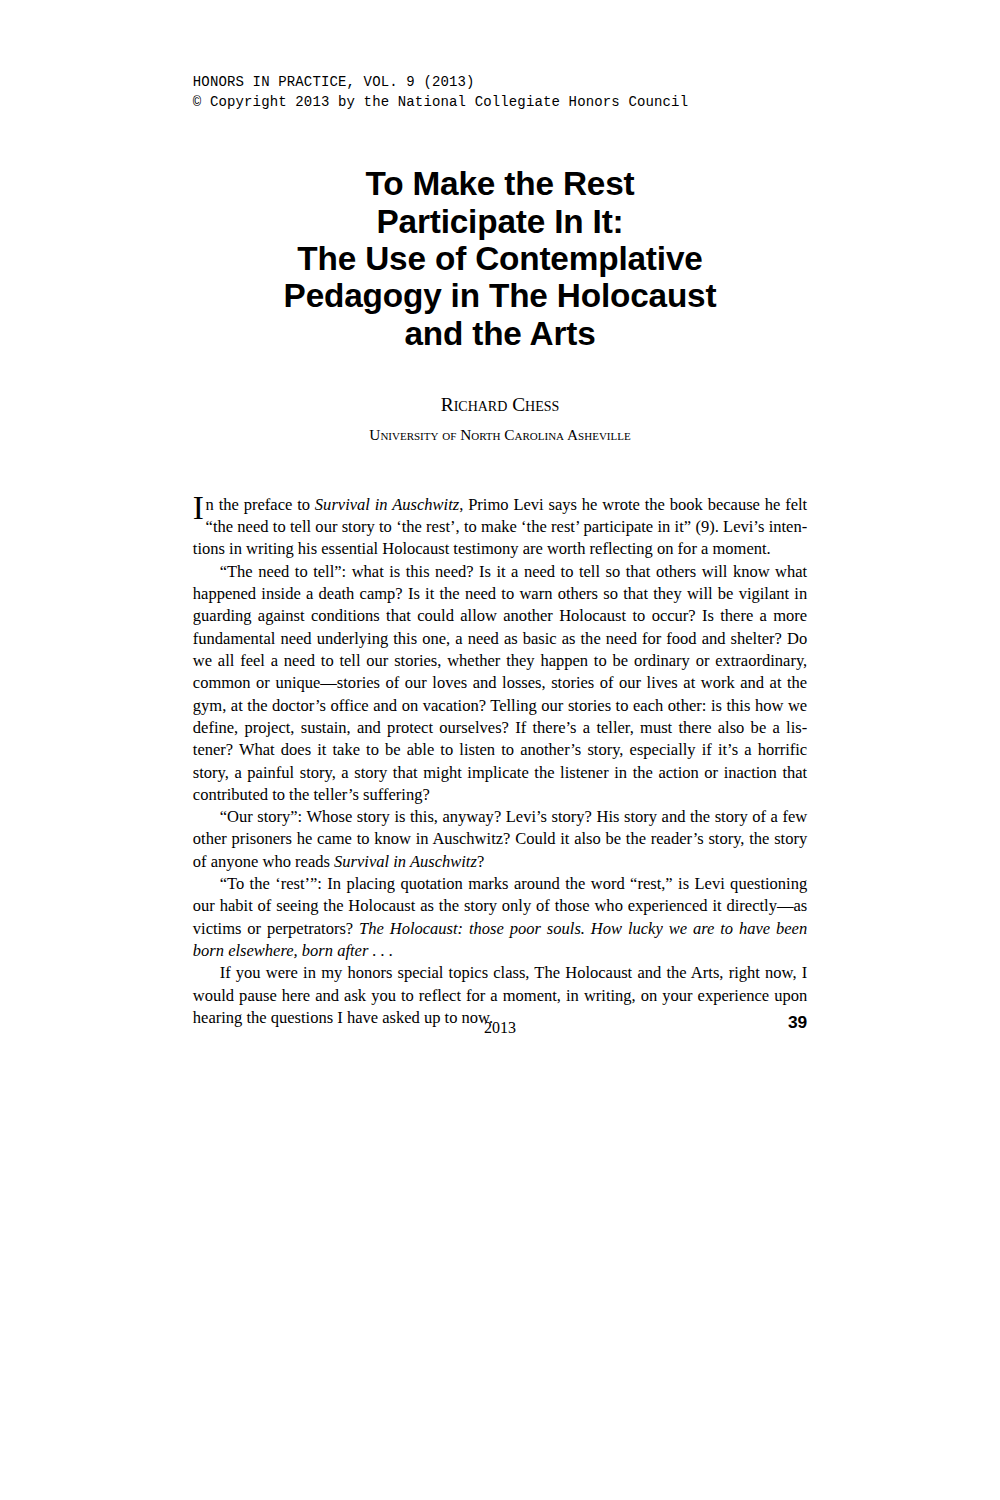HONORS IN PRACTICE, VOL. 9 (2013)
© Copyright 2013 by the National Collegiate Honors Council
To Make the Rest
Participate In It:
The Use of Contemplative
Pedagogy in The Holocaust
and the Arts
Richard Chess
University of North Carolina Asheville
In the preface to Survival in Auschwitz, Primo Levi says he wrote the book because he felt “the need to tell our story to ‘the rest’, to make ‘the rest’ participate in it” (9). Levi’s intentions in writing his essential Holocaust testimony are worth reflecting on for a moment.
“The need to tell”: what is this need? Is it a need to tell so that others will know what happened inside a death camp? Is it the need to warn others so that they will be vigilant in guarding against conditions that could allow another Holocaust to occur? Is there a more fundamental need underlying this one, a need as basic as the need for food and shelter? Do we all feel a need to tell our stories, whether they happen to be ordinary or extraordinary, common or unique—stories of our loves and losses, stories of our lives at work and at the gym, at the doctor’s office and on vacation? Telling our stories to each other: is this how we define, project, sustain, and protect ourselves? If there’s a teller, must there also be a listener? What does it take to be able to listen to another’s story, especially if it’s a horrific story, a painful story, a story that might implicate the listener in the action or inaction that contributed to the teller’s suffering?
“Our story”: Whose story is this, anyway? Levi’s story? His story and the story of a few other prisoners he came to know in Auschwitz? Could it also be the reader’s story, the story of anyone who reads Survival in Auschwitz?
“To the ‘rest’”: In placing quotation marks around the word “rest,” is Levi questioning our habit of seeing the Holocaust as the story only of those who experienced it directly—as victims or perpetrators? The Holocaust: those poor souls. How lucky we are to have been born elsewhere, born after . . .
If you were in my honors special topics class, The Holocaust and the Arts, right now, I would pause here and ask you to reflect for a moment, in writing, on your experience upon hearing the questions I have asked up to now.
2013
39